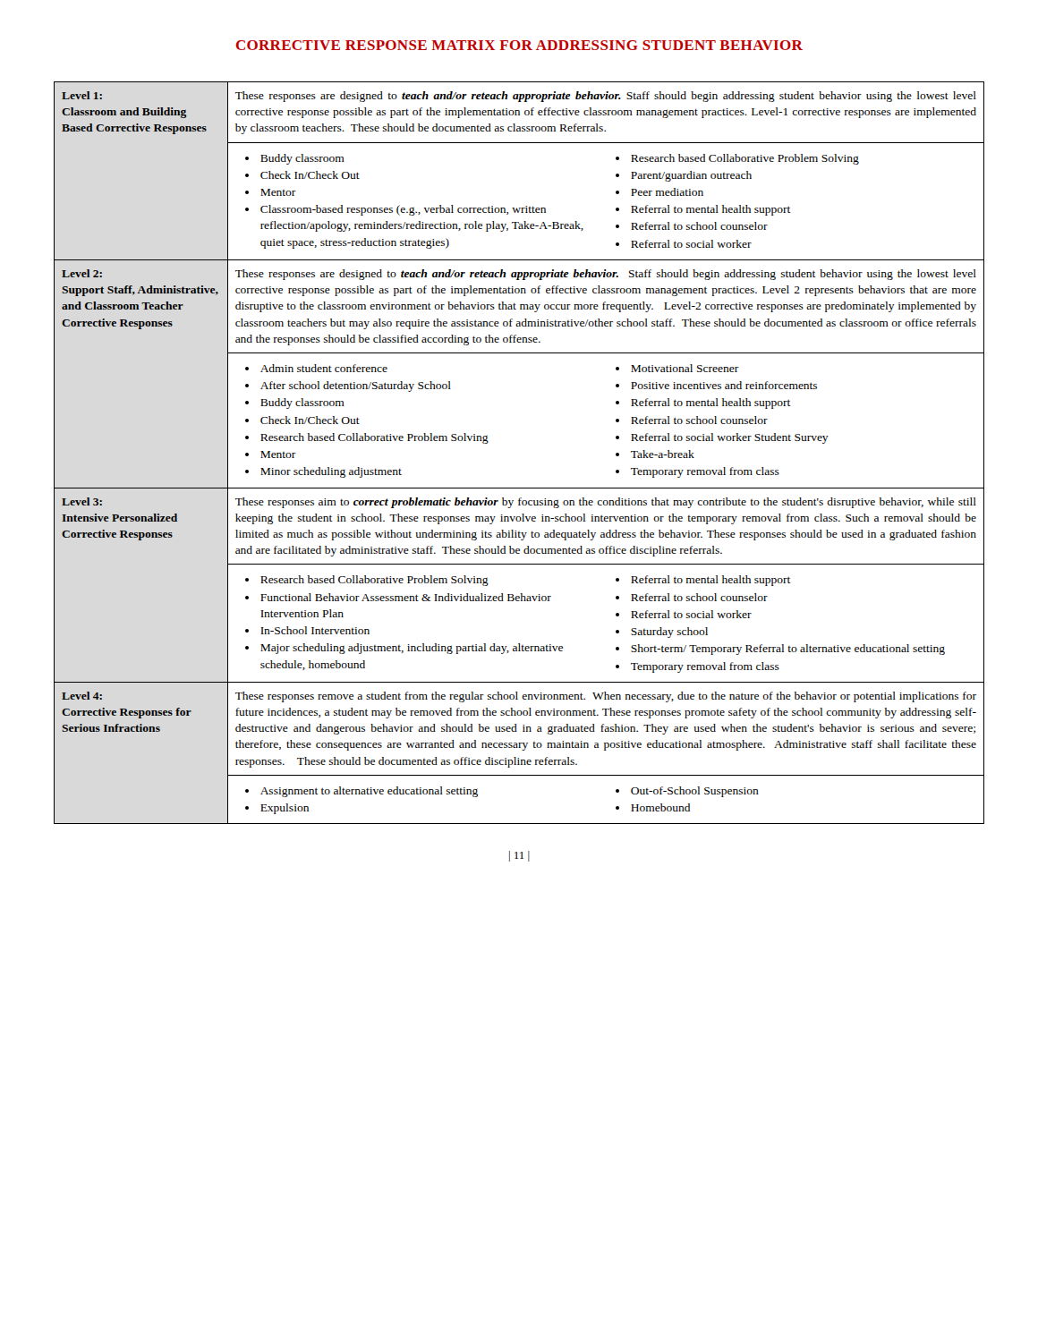Corrective Response Matrix for Addressing Student Behavior
| Level 1: Classroom and Building Based Corrective Responses | These responses are designed to teach and/or reteach appropriate behavior. Staff should begin addressing student behavior using the lowest level corrective response possible as part of the implementation of effective classroom management practices. Level-1 corrective responses are implemented by classroom teachers. These should be documented as classroom Referrals. |
| Buddy classroom Check In/Check Out Mentor Classroom-based responses (e.g., verbal correction, written reflection/apology, reminders/redirection, role play, Take-A-Break, quiet space, stress-reduction strategies) Research based Collaborative Problem Solving Parent/guardian outreach Peer mediation Referral to mental health support Referral to school counselor Referral to social worker |
| Level 2: Support Staff, Administrative, and Classroom Teacher Corrective Responses | These responses are designed to teach and/or reteach appropriate behavior. Staff should begin addressing student behavior using the lowest level corrective response possible as part of the implementation of effective classroom management practices. Level 2 represents behaviors that are more disruptive to the classroom environment or behaviors that may occur more frequently. Level-2 corrective responses are predominately implemented by classroom teachers but may also require the assistance of administrative/other school staff. These should be documented as classroom or office referrals and the responses should be classified according to the offense. |
| Admin student conference After school detention/Saturday School Buddy classroom Check In/Check Out Research based Collaborative Problem Solving Mentor Minor scheduling adjustment Motivational Screener Positive incentives and reinforcements Referral to mental health support Referral to school counselor Referral to social worker Student Survey Take-a-break Temporary removal from class |
| Level 3: Intensive Personalized Corrective Responses | These responses aim to correct problematic behavior by focusing on the conditions that may contribute to the student's disruptive behavior, while still keeping the student in school. These responses may involve in-school intervention or the temporary removal from class. Such a removal should be limited as much as possible without undermining its ability to adequately address the behavior. These responses should be used in a graduated fashion and are facilitated by administrative staff. These should be documented as office discipline referrals. |
| Research based Collaborative Problem Solving Functional Behavior Assessment & Individualized Behavior Intervention Plan In-School Intervention Major scheduling adjustment, including partial day, alternative schedule, homebound Referral to mental health support Referral to school counselor Referral to social worker Saturday school Short-term/ Temporary Referral to alternative educational setting Temporary removal from class |
| Level 4: Corrective Responses for Serious Infractions | These responses remove a student from the regular school environment. When necessary, due to the nature of the behavior or potential implications for future incidences, a student may be removed from the school environment. These responses promote safety of the school community by addressing self-destructive and dangerous behavior and should be used in a graduated fashion. They are used when the student's behavior is serious and severe; therefore, these consequences are warranted and necessary to maintain a positive educational atmosphere. Administrative staff shall facilitate these responses. These should be documented as office discipline referrals. |
| Assignment to alternative educational setting Expulsion Out-of-School Suspension Homebound |
| 11 |